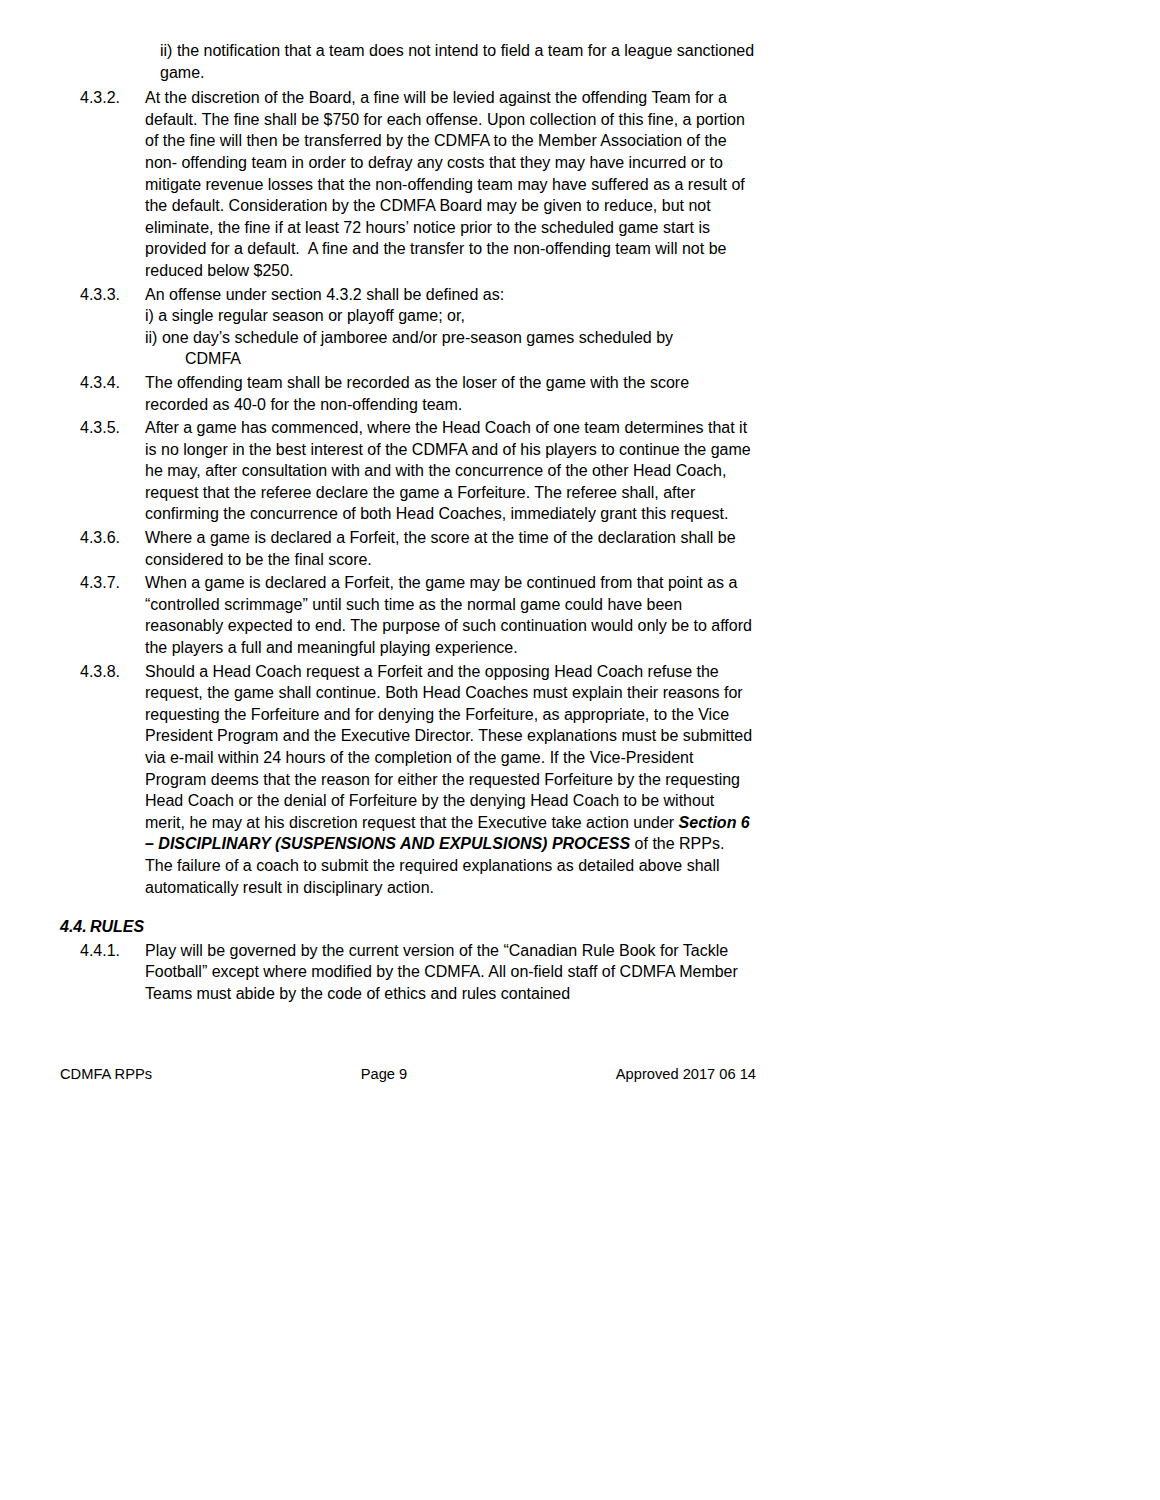ii) the notification that a team does not intend to field a team for a league sanctioned game.
4.3.2.
At the discretion of the Board, a fine will be levied against the offending Team for a default. The fine shall be $750 for each offense. Upon collection of this fine, a portion of the fine will then be transferred by the CDMFA to the Member Association of the non- offending team in order to defray any costs that they may have incurred or to mitigate revenue losses that the non-offending team may have suffered as a result of the default. Consideration by the CDMFA Board may be given to reduce, but not eliminate, the fine if at least 72 hours’ notice prior to the scheduled game start is provided for a default. A fine and the transfer to the non-offending team will not be reduced below $250.
4.3.3.
An offense under section 4.3.2 shall be defined as:
i) a single regular season or playoff game; or,
ii) one day’s schedule of jamboree and/or pre-season games scheduled by
CDMFA
4.3.4.
The offending team shall be recorded as the loser of the game with the score recorded as 40-0 for the non-offending team.
4.3.5.
After a game has commenced, where the Head Coach of one team determines that it is no longer in the best interest of the CDMFA and of his players to continue the game he may, after consultation with and with the concurrence of the other Head Coach, request that the referee declare the game a Forfeiture. The referee shall, after confirming the concurrence of both Head Coaches, immediately grant this request.
4.3.6.
Where a game is declared a Forfeit, the score at the time of the declaration shall be considered to be the final score.
4.3.7.
When a game is declared a Forfeit, the game may be continued from that point as a “controlled scrimmage” until such time as the normal game could have been reasonably expected to end. The purpose of such continuation would only be to afford the players a full and meaningful playing experience.
4.3.8.
Should a Head Coach request a Forfeit and the opposing Head Coach refuse the request, the game shall continue. Both Head Coaches must explain their reasons for requesting the Forfeiture and for denying the Forfeiture, as appropriate, to the Vice President Program and the Executive Director. These explanations must be submitted via e-mail within 24 hours of the completion of the game. If the Vice-President Program deems that the reason for either the requested Forfeiture by the requesting Head Coach or the denial of Forfeiture by the denying Head Coach to be without merit, he may at his discretion request that the Executive take action under Section 6 – DISCIPLINARY (SUSPENSIONS AND EXPULSIONS) PROCESS of the RPPs. The failure of a coach to submit the required explanations as detailed above shall automatically result in disciplinary action.
4.4. RULES
4.4.1.
Play will be governed by the current version of the “Canadian Rule Book for Tackle Football” except where modified by the CDMFA. All on-field staff of CDMFA Member Teams must abide by the code of ethics and rules contained
CDMFA RPPs Page 9 Approved 2017 06 14